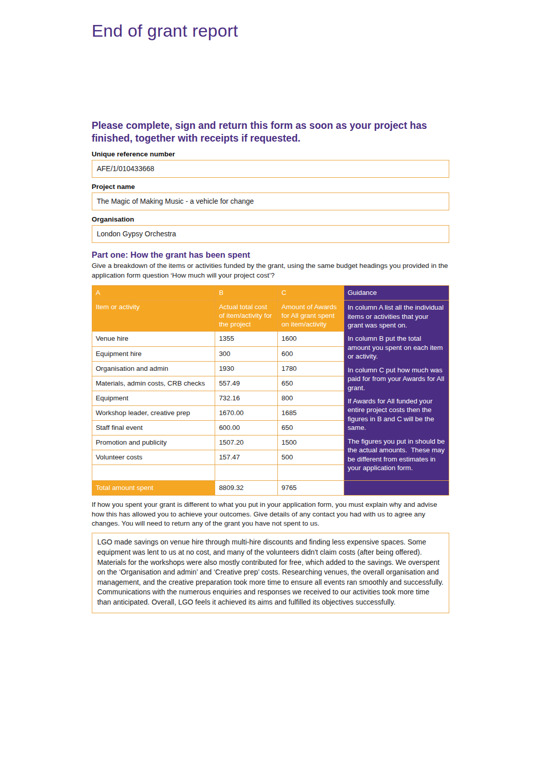End of grant report
Please complete, sign and return this form as soon as your project has finished, together with receipts if requested.
Unique reference number
AFE/1/010433668
Project name
The Magic of Making Music - a vehicle for change
Organisation
London Gypsy Orchestra
Part one: How the grant has been spent
Give a breakdown of the items or activities funded by the grant, using the same budget headings you provided in the application form question ‘How much will your project cost’?
| A | B | C | Guidance |
| Item or activity | Actual total cost of item/activity for the project | Amount of Awards for All grant spent on item/activity | In column A list all the individual items or activities that your grant was spent on. In column B put the total amount you spent on each item or activity. In column C put how much was paid for from your Awards for All grant. If Awards for All funded your entire project costs then the figures in B and C will be the same. The figures you put in should be the actual amounts. These may be different from estimates in your application form. |
| Venue hire | 1355 | 1600 |
| Equipment hire | 300 | 600 |
| Organisation and admin | 1930 | 1780 |
| Materials, admin costs, CRB checks | 557.49 | 650 |
| Equipment | 732.16 | 800 |
| Workshop leader, creative prep | 1670.00 | 1685 |
| Staff final event | 600.00 | 650 |
| Promotion and publicity | 1507.20 | 1500 |
| Volunteer costs | 157.47 | 500 |
| Total amount spent | 8809.32 | 9765 | |
If how you spent your grant is different to what you put in your application form, you must explain why and advise how this has allowed you to achieve your outcomes. Give details of any contact you had with us to agree any changes. You will need to return any of the grant you have not spent to us.
LGO made savings on venue hire through multi-hire discounts and finding less expensive spaces. Some equipment was lent to us at no cost, and many of the volunteers didn't claim costs (after being offered). Materials for the workshops were also mostly contributed for free, which added to the savings. We overspent on the ‘Organisation and admin’ and ‘Creative prep’ costs. Researching venues, the overall organisation and management, and the creative preparation took more time to ensure all events ran smoothly and successfully. Communications with the numerous enquiries and responses we received to our activities took more time than anticipated. Overall, LGO feels it achieved its aims and fulfilled its objectives successfully.